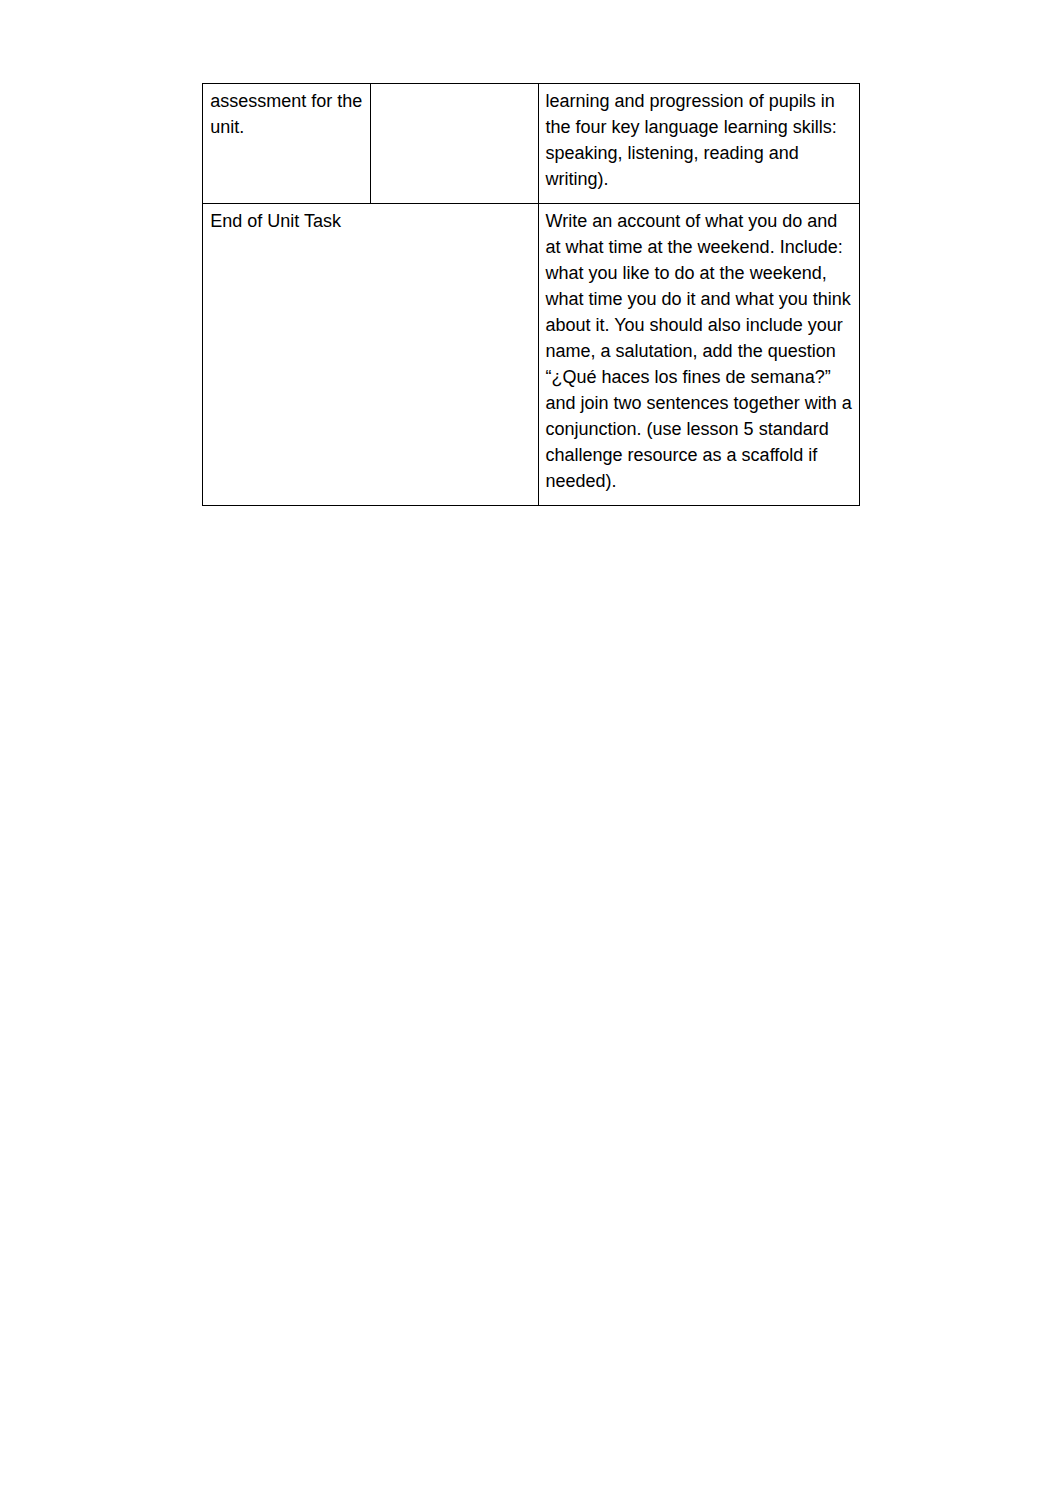| assessment for the unit. | | learning and progression of pupils in the four key language learning skills: speaking, listening, reading and writing). |
| End of Unit Task | Write an account of what you do and at what time at the weekend. Include: what you like to do at the weekend, what time you do it and what you think about it. You should also include your name, a salutation, add the question “¿Qué haces los fines de semana?” and join two sentences together with a conjunction. (use lesson 5 standard challenge resource as a scaffold if needed). |